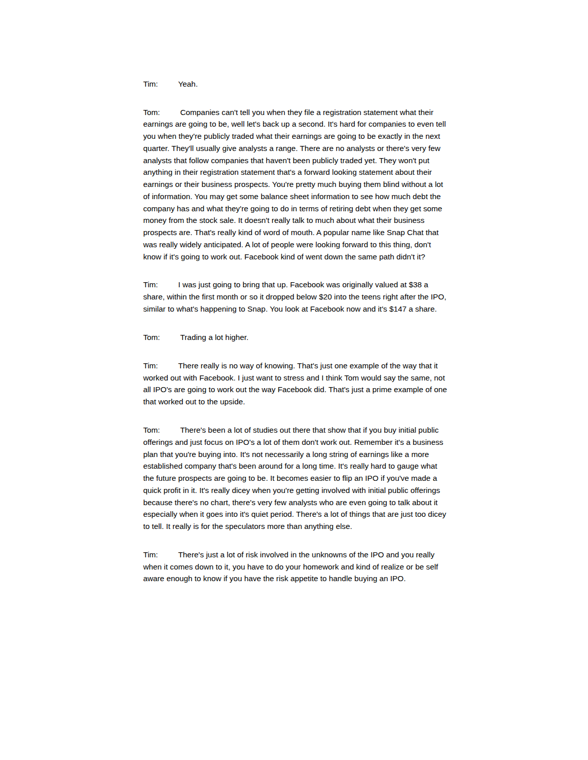Tim: Yeah.
Tom: Companies can't tell you when they file a registration statement what their earnings are going to be, well let's back up a second. It's hard for companies to even tell you when they're publicly traded what their earnings are going to be exactly in the next quarter. They'll usually give analysts a range. There are no analysts or there's very few analysts that follow companies that haven't been publicly traded yet. They won't put anything in their registration statement that's a forward looking statement about their earnings or their business prospects. You're pretty much buying them blind without a lot of information. You may get some balance sheet information to see how much debt the company has and what they're going to do in terms of retiring debt when they get some money from the stock sale. It doesn't really talk to much about what their business prospects are. That's really kind of word of mouth. A popular name like Snap Chat that was really widely anticipated. A lot of people were looking forward to this thing, don't know if it's going to work out. Facebook kind of went down the same path didn't it?
Tim: I was just going to bring that up. Facebook was originally valued at $38 a share, within the first month or so it dropped below $20 into the teens right after the IPO, similar to what's happening to Snap. You look at Facebook now and it's $147 a share.
Tom: Trading a lot higher.
Tim: There really is no way of knowing. That's just one example of the way that it worked out with Facebook. I just want to stress and I think Tom would say the same, not all IPO's are going to work out the way Facebook did. That's just a prime example of one that worked out to the upside.
Tom: There's been a lot of studies out there that show that if you buy initial public offerings and just focus on IPO's a lot of them don't work out. Remember it's a business plan that you're buying into. It's not necessarily a long string of earnings like a more established company that's been around for a long time. It's really hard to gauge what the future prospects are going to be. It becomes easier to flip an IPO if you've made a quick profit in it. It's really dicey when you're getting involved with initial public offerings because there's no chart, there's very few analysts who are even going to talk about it especially when it goes into it's quiet period. There's a lot of things that are just too dicey to tell. It really is for the speculators more than anything else.
Tim: There's just a lot of risk involved in the unknowns of the IPO and you really when it comes down to it, you have to do your homework and kind of realize or be self aware enough to know if you have the risk appetite to handle buying an IPO.